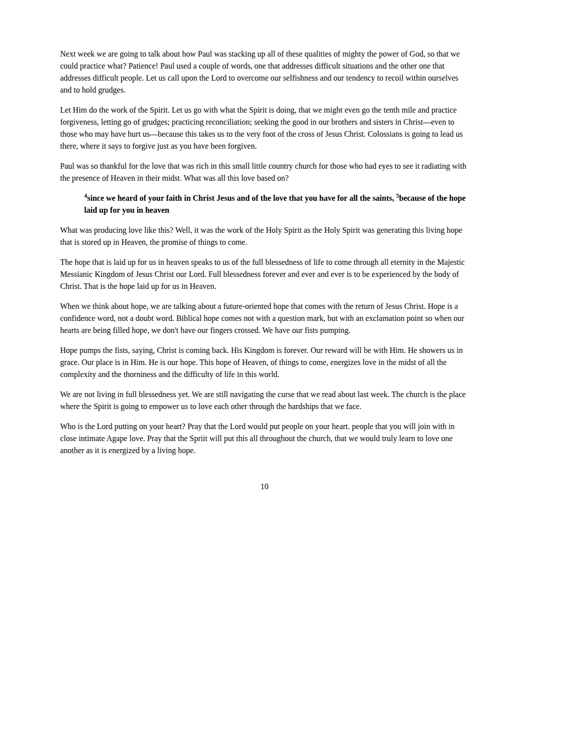Next week we are going to talk about how Paul was stacking up all of these qualities of mighty the power of God, so that we could practice what? Patience! Paul used a couple of words, one that addresses difficult situations and the other one that addresses difficult people. Let us call upon the Lord to overcome our selfishness and our tendency to recoil within ourselves and to hold grudges.
Let Him do the work of the Spirit. Let us go with what the Spirit is doing, that we might even go the tenth mile and practice forgiveness, letting go of grudges; practicing reconciliation; seeking the good in our brothers and sisters in Christ—even to those who may have hurt us—because this takes us to the very foot of the cross of Jesus Christ. Colossians is going to lead us there, where it says to forgive just as you have been forgiven.
Paul was so thankful for the love that was rich in this small little country church for those who had eyes to see it radiating with the presence of Heaven in their midst. What was all this love based on?
4since we heard of your faith in Christ Jesus and of the love that you have for all the saints, 5because of the hope laid up for you in heaven
What was producing love like this? Well, it was the work of the Holy Spirit as the Holy Spirit was generating this living hope that is stored up in Heaven, the promise of things to come.
The hope that is laid up for us in heaven speaks to us of the full blessedness of life to come through all eternity in the Majestic Messianic Kingdom of Jesus Christ our Lord. Full blessedness forever and ever and ever is to be experienced by the body of Christ. That is the hope laid up for us in Heaven.
When we think about hope, we are talking about a future-oriented hope that comes with the return of Jesus Christ. Hope is a confidence word, not a doubt word. Biblical hope comes not with a question mark, but with an exclamation point so when our hearts are being filled hope, we don't have our fingers crossed. We have our fists pumping.
Hope pumps the fists, saying, Christ is coming back. His Kingdom is forever. Our reward will be with Him. He showers us in grace. Our place is in Him. He is our hope. This hope of Heaven, of things to come, energizes love in the midst of all the complexity and the thorniness and the difficulty of life in this world.
We are not living in full blessedness yet. We are still navigating the curse that we read about last week. The church is the place where the Spirit is going to empower us to love each other through the hardships that we face.
Who is the Lord putting on your heart? Pray that the Lord would put people on your heart. people that you will join with in close intimate Agape love. Pray that the Spriit will put this all throughout the church, that we would truly learn to love one another as it is energized by a living hope.
10